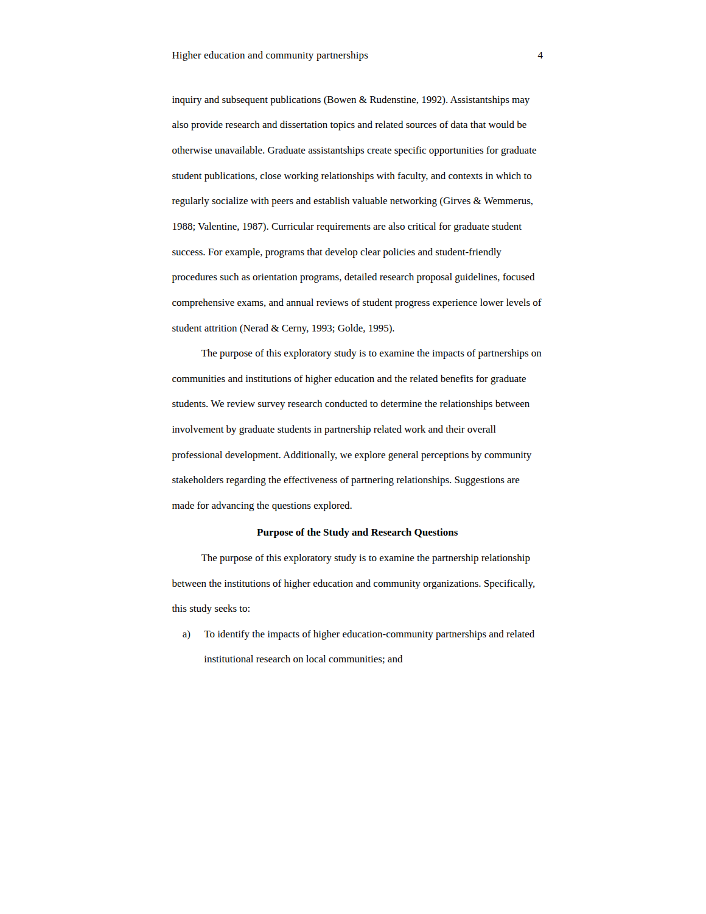Higher education and community partnerships 4
inquiry and subsequent publications (Bowen & Rudenstine, 1992). Assistantships may also provide research and dissertation topics and related sources of data that would be otherwise unavailable. Graduate assistantships create specific opportunities for graduate student publications, close working relationships with faculty, and contexts in which to regularly socialize with peers and establish valuable networking (Girves & Wemmerus, 1988; Valentine, 1987). Curricular requirements are also critical for graduate student success. For example, programs that develop clear policies and student-friendly procedures such as orientation programs, detailed research proposal guidelines, focused comprehensive exams, and annual reviews of student progress experience lower levels of student attrition (Nerad & Cerny, 1993; Golde, 1995).
The purpose of this exploratory study is to examine the impacts of partnerships on communities and institutions of higher education and the related benefits for graduate students. We review survey research conducted to determine the relationships between involvement by graduate students in partnership related work and their overall professional development. Additionally, we explore general perceptions by community stakeholders regarding the effectiveness of partnering relationships. Suggestions are made for advancing the questions explored.
Purpose of the Study and Research Questions
The purpose of this exploratory study is to examine the partnership relationship between the institutions of higher education and community organizations. Specifically, this study seeks to:
a) To identify the impacts of higher education-community partnerships and related institutional research on local communities; and